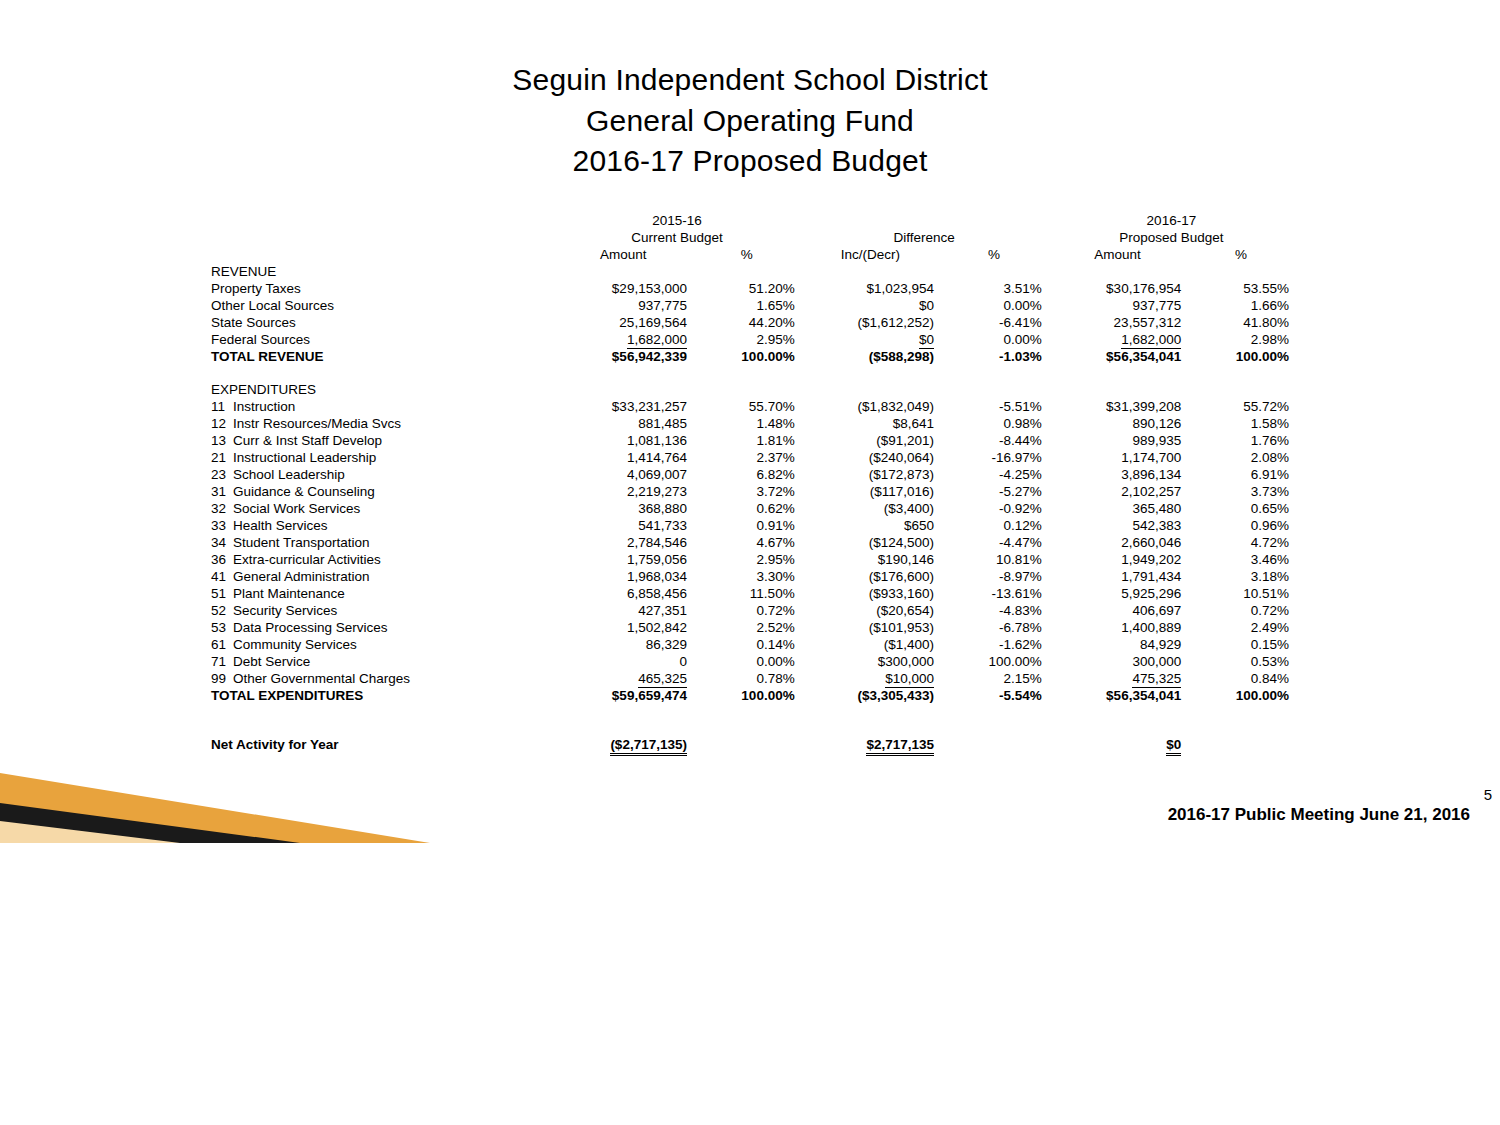Seguin Independent School District
General Operating Fund
2016-17 Proposed Budget
| | 2015-16 | | 2016-17 |
| --- | --- | --- | --- |
| | Current Budget | Difference | Proposed Budget |
| | Amount | % | Inc/(Decr) | % | Amount | % |
| REVENUE | |
| Property Taxes | $29,153,000 | 51.20% | $1,023,954 | 3.51% | $30,176,954 | 53.55% |
| Other Local Sources | 937,775 | 1.65% | $0 | 0.00% | 937,775 | 1.66% |
| State Sources | 25,169,564 | 44.20% | ($1,612,252) | -6.41% | 23,557,312 | 41.80% |
| Federal Sources | 1,682,000 | 2.95% | $0 | 0.00% | 1,682,000 | 2.98% |
| TOTAL REVENUE | $56,942,339 | 100.00% | ($588,298) | -1.03% | $56,354,041 | 100.00% |
| EXPENDITURES | |
| 11 Instruction | $33,231,257 | 55.70% | ($1,832,049) | -5.51% | $31,399,208 | 55.72% |
| 12 Instr Resources/Media Svcs | 881,485 | 1.48% | $8,641 | 0.98% | 890,126 | 1.58% |
| 13 Curr & Inst Staff Develop | 1,081,136 | 1.81% | ($91,201) | -8.44% | 989,935 | 1.76% |
| 21 Instructional Leadership | 1,414,764 | 2.37% | ($240,064) | -16.97% | 1,174,700 | 2.08% |
| 23 School Leadership | 4,069,007 | 6.82% | ($172,873) | -4.25% | 3,896,134 | 6.91% |
| 31 Guidance & Counseling | 2,219,273 | 3.72% | ($117,016) | -5.27% | 2,102,257 | 3.73% |
| 32 Social Work Services | 368,880 | 0.62% | ($3,400) | -0.92% | 365,480 | 0.65% |
| 33 Health Services | 541,733 | 0.91% | $650 | 0.12% | 542,383 | 0.96% |
| 34 Student Transportation | 2,784,546 | 4.67% | ($124,500) | -4.47% | 2,660,046 | 4.72% |
| 36 Extra-curricular Activities | 1,759,056 | 2.95% | $190,146 | 10.81% | 1,949,202 | 3.46% |
| 41 General Administration | 1,968,034 | 3.30% | ($176,600) | -8.97% | 1,791,434 | 3.18% |
| 51 Plant Maintenance | 6,858,456 | 11.50% | ($933,160) | -13.61% | 5,925,296 | 10.51% |
| 52 Security Services | 427,351 | 0.72% | ($20,654) | -4.83% | 406,697 | 0.72% |
| 53 Data Processing Services | 1,502,842 | 2.52% | ($101,953) | -6.78% | 1,400,889 | 2.49% |
| 61 Community Services | 86,329 | 0.14% | ($1,400) | -1.62% | 84,929 | 0.15% |
| 71 Debt Service | 0 | 0.00% | $300,000 | 100.00% | 300,000 | 0.53% |
| 99 Other Governmental Charges | 465,325 | 0.78% | $10,000 | 2.15% | 475,325 | 0.84% |
| TOTAL EXPENDITURES | $59,659,474 | 100.00% | ($3,305,433) | -5.54% | $56,354,041 | 100.00% |
| Net Activity for Year | ($2,717,135) | | $2,717,135 | | $0 | |
2016-17 Public Meeting June 21, 2016
5